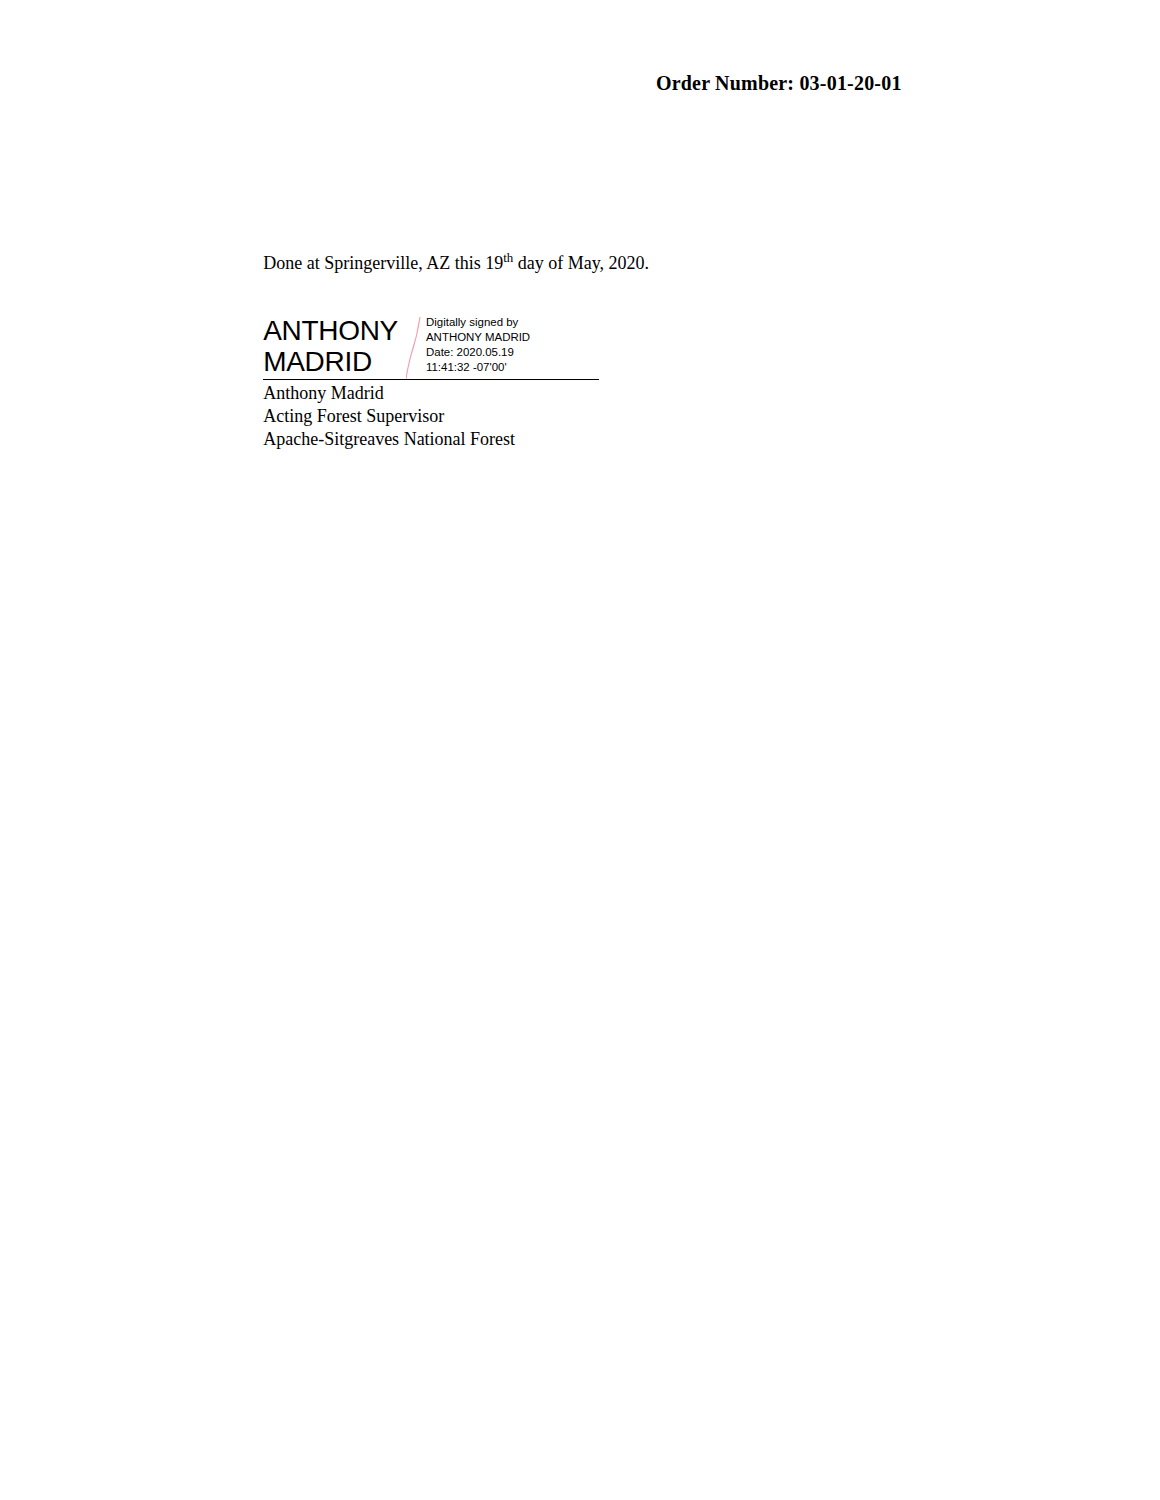Order Number: 03-01-20-01
Done at Springerville, AZ this 19th day of May, 2020.
ANTHONY
MADRID
Digitally signed by
ANTHONY MADRID
Date: 2020.05.19
11:41:32 -07'00'
Anthony Madrid
Acting Forest Supervisor
Apache-Sitgreaves National Forest